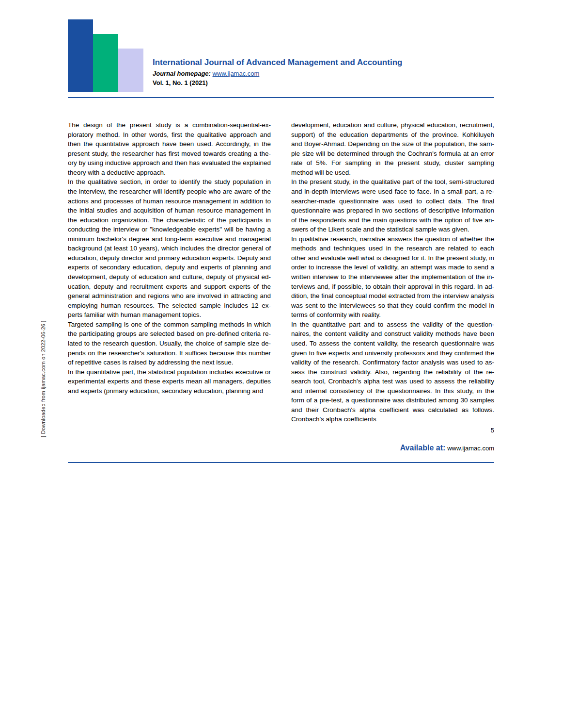[ Downloaded from ijamac.com on 2022-06-26 ]
International Journal of Advanced Management and Accounting
Journal homepage: www.ijamac.com
Vol. 1, No. 1 (2021)
The design of the present study is a combination-sequential-exploratory method. In other words, first the qualitative approach and then the quantitative approach have been used. Accordingly, in the present study, the researcher has first moved towards creating a theory by using inductive approach and then has evaluated the explained theory with a deductive approach.
In the qualitative section, in order to identify the study population in the interview, the researcher will identify people who are aware of the actions and processes of human resource management in addition to the initial studies and acquisition of human resource management in the education organization. The characteristic of the participants in conducting the interview or "knowledgeable experts" will be having a minimum bachelor's degree and long-term executive and managerial background (at least 10 years), which includes the director general of education, deputy director and primary education experts. Deputy and experts of secondary education, deputy and experts of planning and development, deputy of education and culture, deputy of physical education, deputy and recruitment experts and support experts of the general administration and regions who are involved in attracting and employing human resources. The selected sample includes 12 experts familiar with human management topics.
Targeted sampling is one of the common sampling methods in which the participating groups are selected based on pre-defined criteria related to the research question. Usually, the choice of sample size depends on the researcher's saturation. It suffices because this number of repetitive cases is raised by addressing the next issue.
In the quantitative part, the statistical population includes executive or experimental experts and these experts mean all managers, deputies and experts (primary education, secondary education, planning and
development, education and culture, physical education, recruitment, support) of the education departments of the province. Kohkiluyeh and Boyer-Ahmad. Depending on the size of the population, the sample size will be determined through the Cochran's formula at an error rate of 5%. For sampling in the present study, cluster sampling method will be used.
In the present study, in the qualitative part of the tool, semi-structured and in-depth interviews were used face to face. In a small part, a researcher-made questionnaire was used to collect data. The final questionnaire was prepared in two sections of descriptive information of the respondents and the main questions with the option of five answers of the Likert scale and the statistical sample was given.
In qualitative research, narrative answers the question of whether the methods and techniques used in the research are related to each other and evaluate well what is designed for it. In the present study, in order to increase the level of validity, an attempt was made to send a written interview to the interviewee after the implementation of the interviews and, if possible, to obtain their approval in this regard. In addition, the final conceptual model extracted from the interview analysis was sent to the interviewees so that they could confirm the model in terms of conformity with reality.
In the quantitative part and to assess the validity of the questionnaires, the content validity and construct validity methods have been used. To assess the content validity, the research questionnaire was given to five experts and university professors and they confirmed the validity of the research. Confirmatory factor analysis was used to assess the construct validity. Also, regarding the reliability of the research tool, Cronbach's alpha test was used to assess the reliability and internal consistency of the questionnaires. In this study, in the form of a pre-test, a questionnaire was distributed among 30 samples and their Cronbach's alpha coefficient was calculated as follows. Cronbach's alpha coefficients
5
Available at: www.ijamac.com